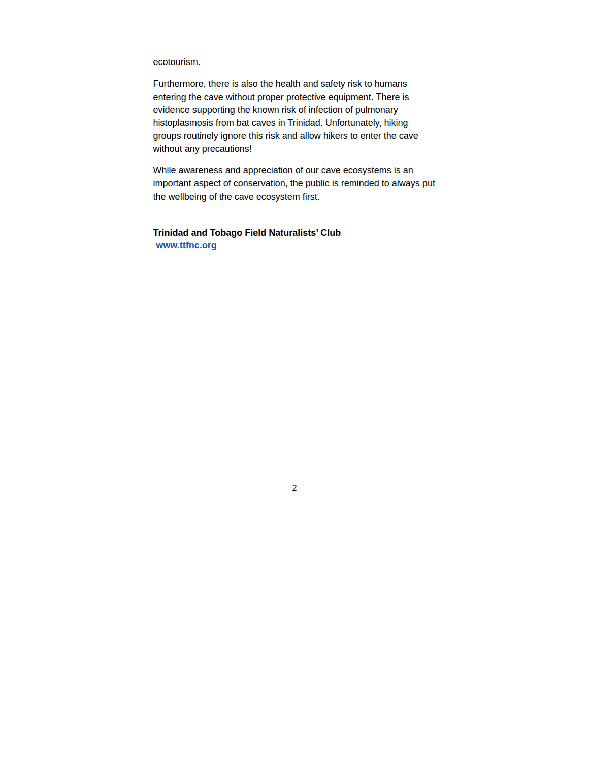ecotourism.
Furthermore, there is also the health and safety risk to humans entering the cave without proper protective equipment. There is evidence supporting the known risk of infection of pulmonary histoplasmosis from bat caves in Trinidad. Unfortunately, hiking groups routinely ignore this risk and allow hikers to enter the cave without any precautions!
While awareness and appreciation of our cave ecosystems is an important aspect of conservation, the public is reminded to always put the wellbeing of the cave ecosystem first.
Trinidad and Tobago Field Naturalists’ Club
www.ttfnc.org
2